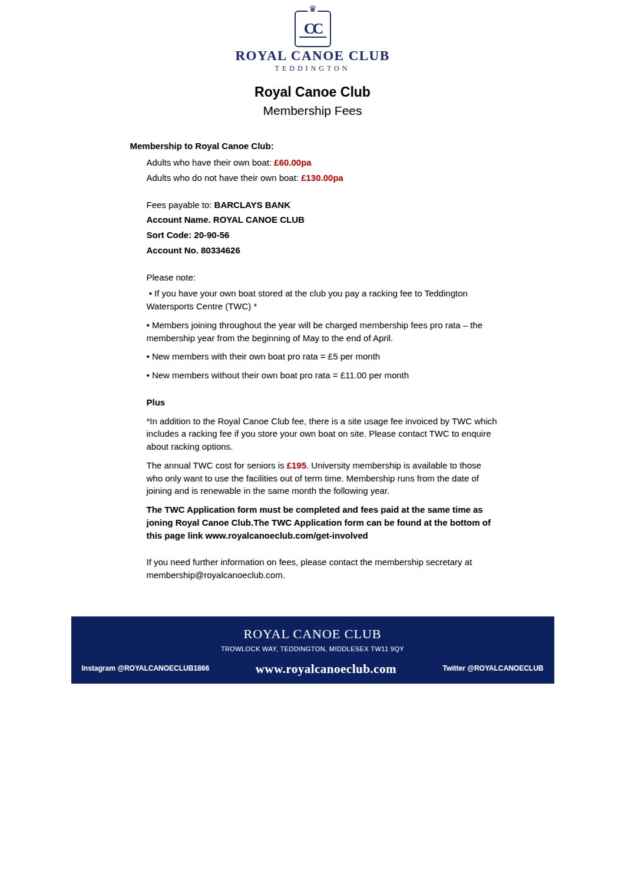♛ CC
ROYAL CANOE CLUB
TEDDINGTON
Royal Canoe Club
Membership Fees
Membership to Royal Canoe Club:
Adults who have their own boat: £60.00pa
Adults who do not have their own boat: £130.00pa
Fees payable to: BARCLAYS BANK
Account Name. ROYAL CANOE CLUB
Sort Code: 20-90-56
Account No. 80334626
Please note:
• If you have your own boat stored at the club you pay a racking fee to Teddington Watersports Centre (TWC) *
• Members joining throughout the year will be charged membership fees pro rata – the membership year from the beginning of May to the end of April.
• New members with their own boat pro rata = £5 per month
• New members without their own boat pro rata = £11.00 per month
Plus
*In addition to the Royal Canoe Club fee, there is a site usage fee invoiced by TWC which includes a racking fee if you store your own boat on site. Please contact TWC to enquire about racking options.
The annual TWC cost for seniors is £195. University membership is available to those who only want to use the facilities out of term time. Membership runs from the date of joining and is renewable in the same month the following year.
The TWC Application form must be completed and fees paid at the same time as joning Royal Canoe Club.The TWC Application form can be found at the bottom of this page link www.royalcanoeclub.com/get-involved
If you need further information on fees, please contact the membership secretary at membership@royalcanoeclub.com.
ROYAL CANOE CLUB
TROWLOCK WAY, TEDDINGTON, MIDDLESEX TW11 9QY
Instagram @ROYALCANOECLUB1866
www.royalcanoeclub.com
Twitter @ROYALCANOECLUB